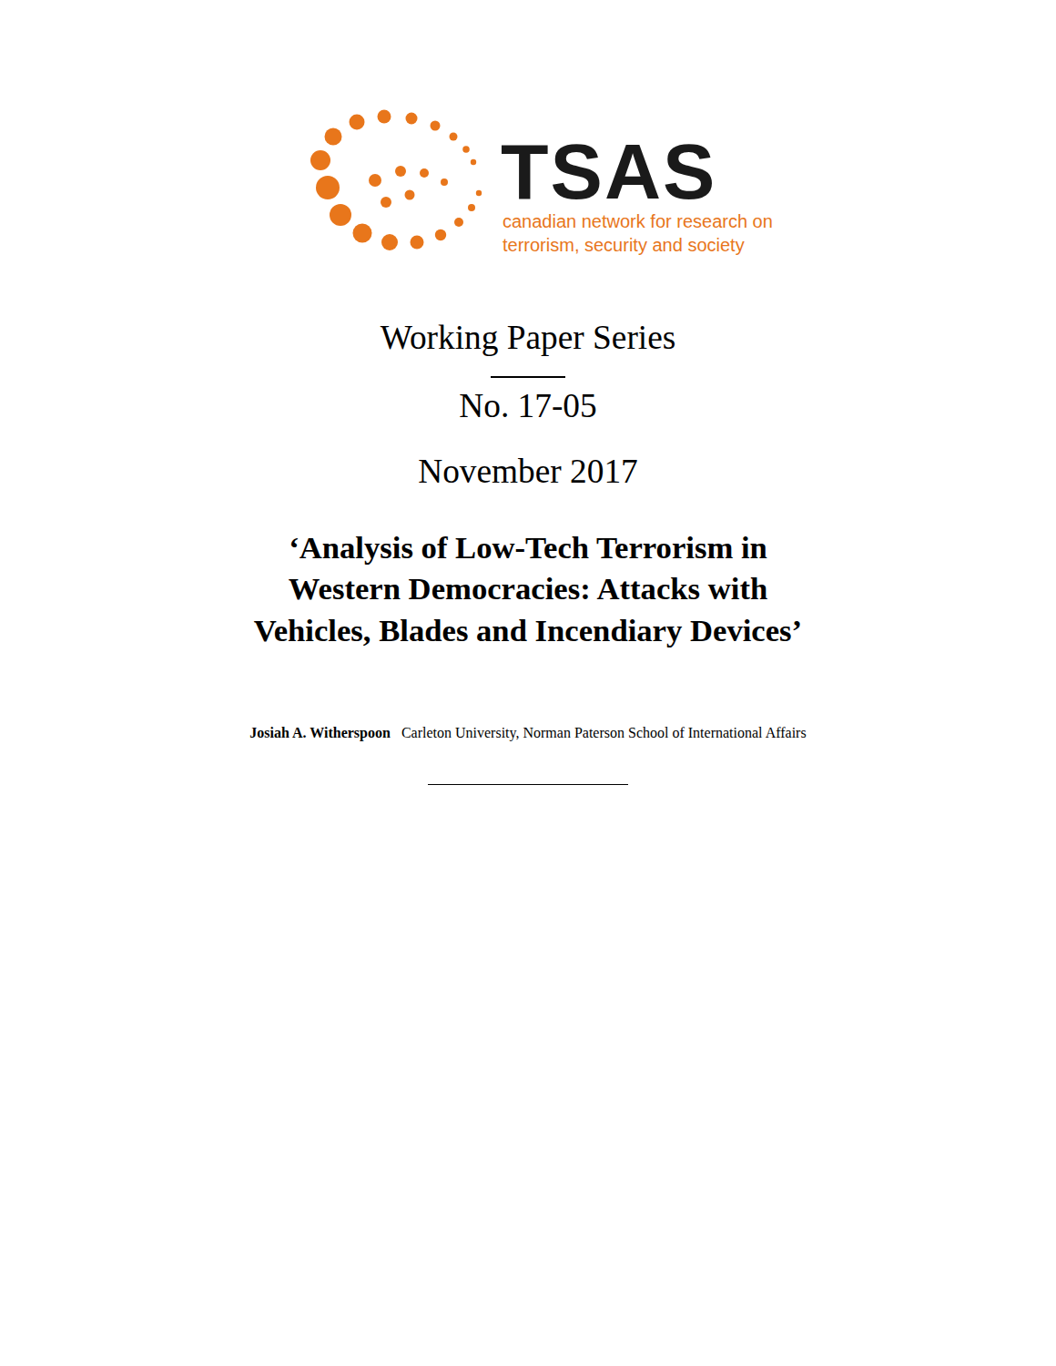TSAS — canadian network for research on terrorism, security and society TSAS canadian network for research on terrorism, security and society
Working Paper Series
No. 17-05
November 2017
‘Analysis of Low-Tech Terrorism in Western Democracies: Attacks with Vehicles, Blades and Incendiary Devices’
Josiah A. Witherspoon Carleton University, Norman Paterson School of International Affairs